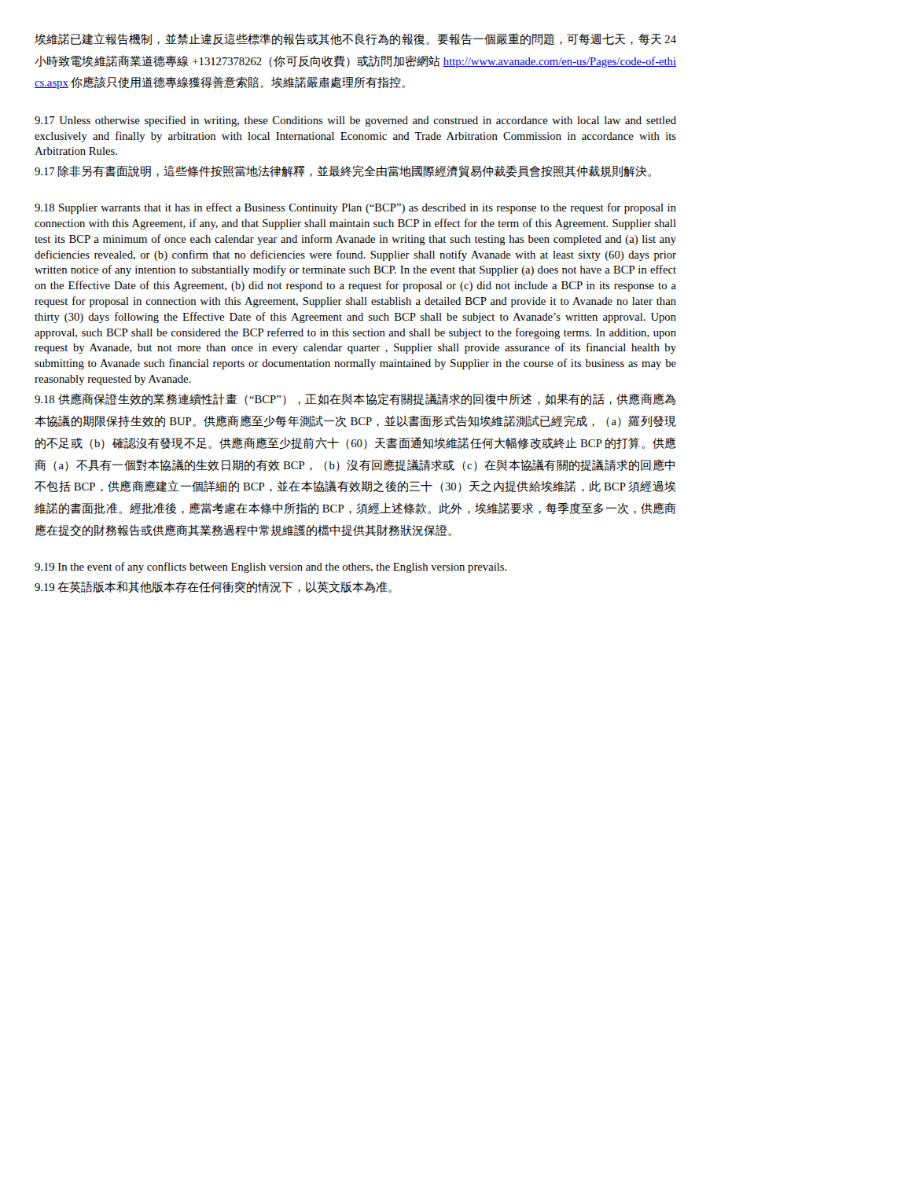埃維諾已建立報告機制，並禁止違反這些標準的報告或其他不良行為的報復。要報告一個嚴重的問題，可每週七天，每天 24 小時致電埃維諾商業道德專線 +13127378262（你可反向收費）或訪問加密網站 http://www.avanade.com/en-us/Pages/code-of-ethics.aspx 你應該只使用道德專線獲得善意索賠。埃維諾嚴肅處理所有指控。
9.17 Unless otherwise specified in writing, these Conditions will be governed and construed in accordance with local law and settled exclusively and finally by arbitration with local International Economic and Trade Arbitration Commission in accordance with its Arbitration Rules.
9.17 除非另有書面說明，這些條件按照當地法律解釋，並最終完全由當地國際經濟貿易仲裁委員會按照其仲裁規則解決。
9.18 Supplier warrants that it has in effect a Business Continuity Plan (“BCP”) as described in its response to the request for proposal in connection with this Agreement, if any, and that Supplier shall maintain such BCP in effect for the term of this Agreement. Supplier shall test its BCP a minimum of once each calendar year and inform Avanade in writing that such testing has been completed and (a) list any deficiencies revealed, or (b) confirm that no deficiencies were found. Supplier shall notify Avanade with at least sixty (60) days prior written notice of any intention to substantially modify or terminate such BCP. In the event that Supplier (a) does not have a BCP in effect on the Effective Date of this Agreement, (b) did not respond to a request for proposal or (c) did not include a BCP in its response to a request for proposal in connection with this Agreement, Supplier shall establish a detailed BCP and provide it to Avanade no later than thirty (30) days following the Effective Date of this Agreement and such BCP shall be subject to Avanade’s written approval. Upon approval, such BCP shall be considered the BCP referred to in this section and shall be subject to the foregoing terms. In addition, upon request by Avanade, but not more than once in every calendar quarter , Supplier shall provide assurance of its financial health by submitting to Avanade such financial reports or documentation normally maintained by Supplier in the course of its business as may be reasonably requested by Avanade.
9.18 供應商保證生效的業務連續性計畫（“BCP”），正如在與本協定有關提議請求的回復中所述，如果有的話，供應商應為本協議的期限保持生效的 BUP。供應商應至少每年測試一次 BCP，並以書面形式告知埃維諾測試已經完成，（a）羅列發現的不足或（b）確認沒有發現不足。供應商應至少提前六十（60）天書面通知埃維諾任何大幅修改或終止 BCP 的打算。供應商（a）不具有一個對本協議的生效日期的有效 BCP，（b）沒有回應提議請求或（c）在與本協議有關的提議請求的回應中不包括 BCP，供應商應建立一個詳細的 BCP，並在本協議有效期之後的三十（30）天之內提供給埃維諾，此 BCP 須經過埃維諾的書面批准。經批准後，應當考慮在本條中所指的 BCP，須經上述條款。此外，埃維諾要求，每季度至多一次，供應商應在提交的財務報告或供應商其業務過程中常規維護的檔中提供其財務狀況保證。
9.19 In the event of any conflicts between English version and the others, the English version prevails.
9.19 在英語版本和其他版本存在任何衝突的情況下，以英文版本為准。